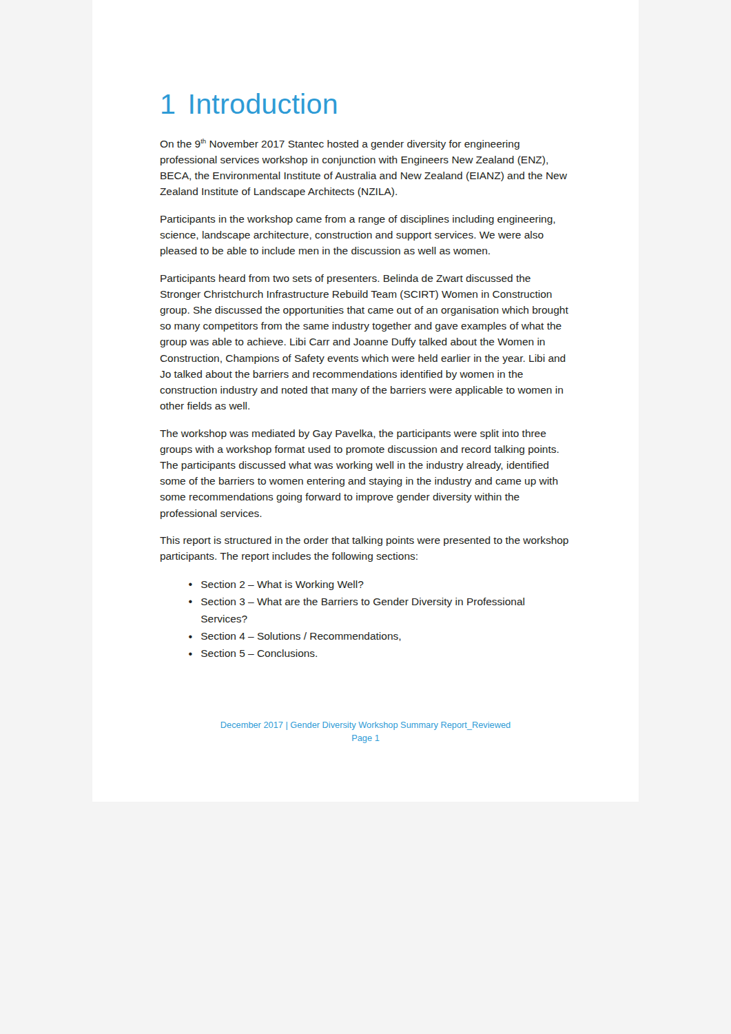1 Introduction
On the 9th November 2017 Stantec hosted a gender diversity for engineering professional services workshop in conjunction with Engineers New Zealand (ENZ), BECA, the Environmental Institute of Australia and New Zealand (EIANZ) and the New Zealand Institute of Landscape Architects (NZILA).
Participants in the workshop came from a range of disciplines including engineering, science, landscape architecture, construction and support services. We were also pleased to be able to include men in the discussion as well as women.
Participants heard from two sets of presenters. Belinda de Zwart discussed the Stronger Christchurch Infrastructure Rebuild Team (SCIRT) Women in Construction group. She discussed the opportunities that came out of an organisation which brought so many competitors from the same industry together and gave examples of what the group was able to achieve. Libi Carr and Joanne Duffy talked about the Women in Construction, Champions of Safety events which were held earlier in the year. Libi and Jo talked about the barriers and recommendations identified by women in the construction industry and noted that many of the barriers were applicable to women in other fields as well.
The workshop was mediated by Gay Pavelka, the participants were split into three groups with a workshop format used to promote discussion and record talking points. The participants discussed what was working well in the industry already, identified some of the barriers to women entering and staying in the industry and came up with some recommendations going forward to improve gender diversity within the professional services.
This report is structured in the order that talking points were presented to the workshop participants. The report includes the following sections:
Section 2 – What is Working Well?
Section 3 – What are the Barriers to Gender Diversity in Professional Services?
Section 4 – Solutions / Recommendations,
Section 5 – Conclusions.
December 2017 | Gender Diversity Workshop Summary Report_Reviewed
Page 1